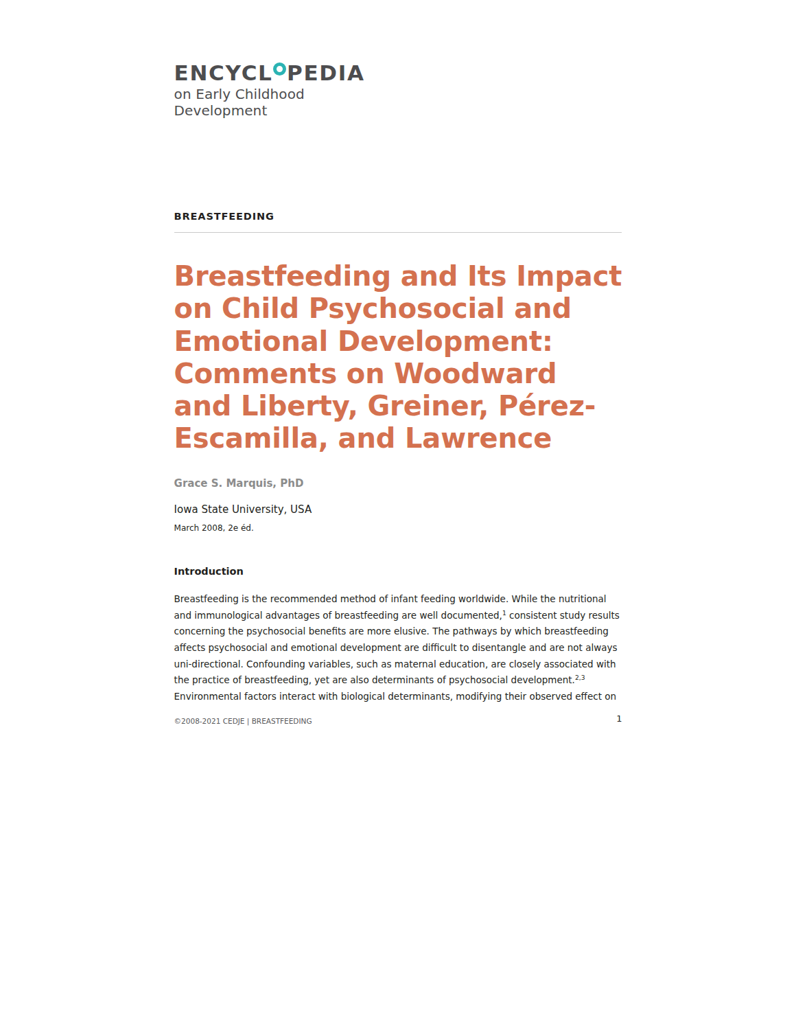ENCYCL PEDIA
on Early Childhood
Development
BREASTFEEDING
Breastfeeding and Its Impact on Child Psychosocial and Emotional Development: Comments on Woodward and Liberty, Greiner, Pérez-Escamilla, and Lawrence
Grace S. Marquis, PhD
Iowa State University, USA
March 2008, 2e éd.
Introduction
Breastfeeding is the recommended method of infant feeding worldwide. While the nutritional and immunological advantages of breastfeeding are well documented,1 consistent study results concerning the psychosocial benefits are more elusive. The pathways by which breastfeeding affects psychosocial and emotional development are difficult to disentangle and are not always uni-directional. Confounding variables, such as maternal education, are closely associated with the practice of breastfeeding, yet are also determinants of psychosocial development.2,3 Environmental factors interact with biological determinants, modifying their observed effect on
©2008-2021 CEDJE | BREASTFEEDING 1